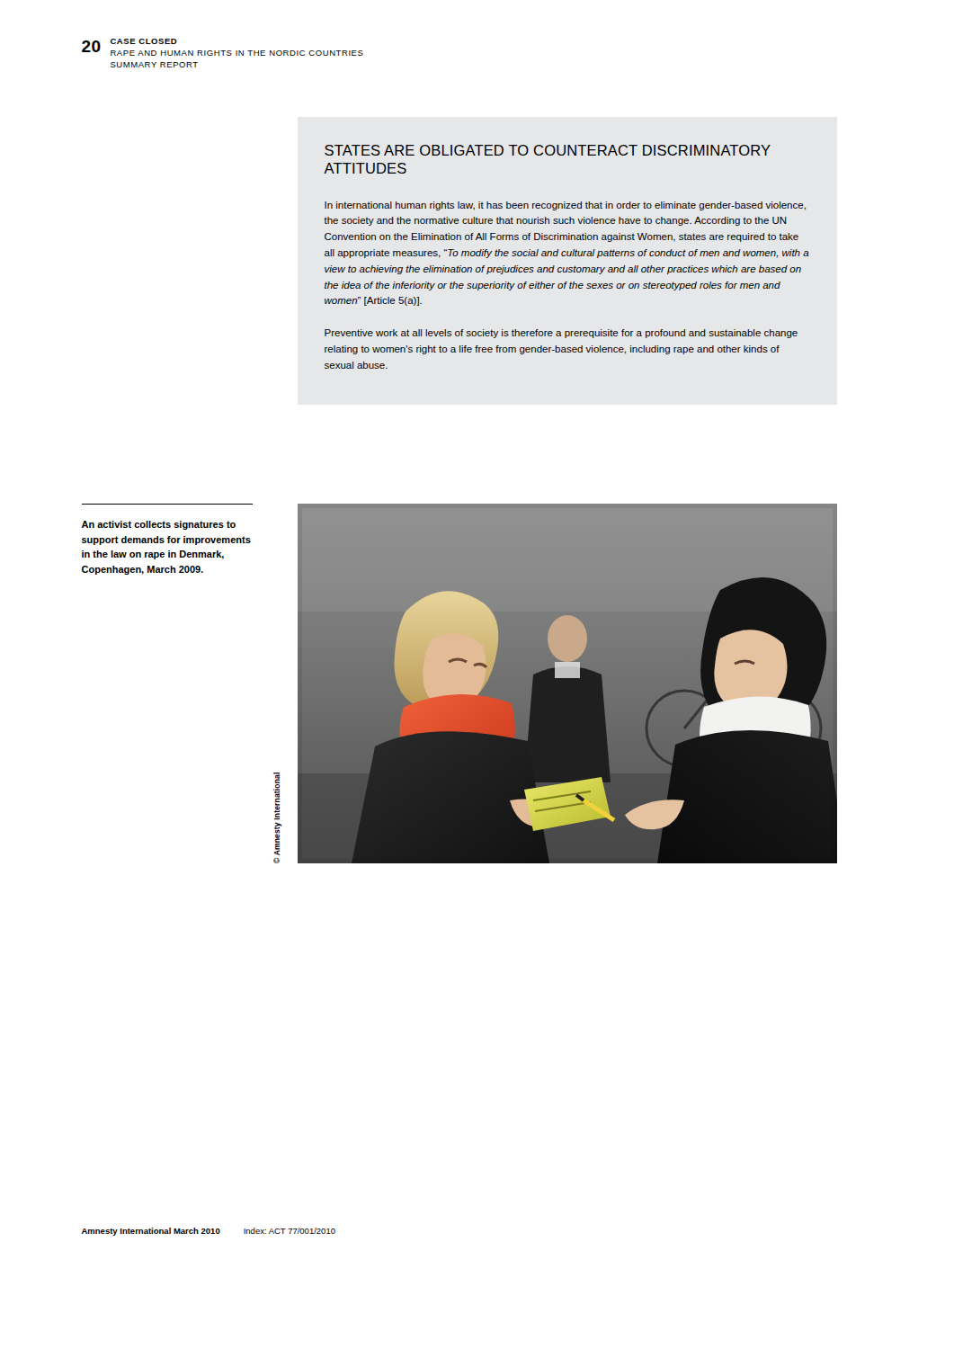20
Case Closed
Rape and Human Rights in the Nordic Countries
Summary Report
States are obligated to counteract discriminatory attitudes
In international human rights law, it has been recognized that in order to eliminate gender-based violence, the society and the normative culture that nourish such violence have to change. According to the UN Convention on the Elimination of All Forms of Discrimination against Women, states are required to take all appropriate measures, “To modify the social and cultural patterns of conduct of men and women, with a view to achieving the elimination of prejudices and customary and all other practices which are based on the idea of the inferiority or the superiority of either of the sexes or on stereotyped roles for men and women” [Article 5(a)].
Preventive work at all levels of society is therefore a prerequisite for a profound and sustainable change relating to women's right to a life free from gender-based violence, including rape and other kinds of sexual abuse.
An activist collects signatures to support demands for improvements in the law on rape in Denmark, Copenhagen, March 2009.
© Amnesty International
Amnesty International March 2010
Index: ACT 77/001/2010